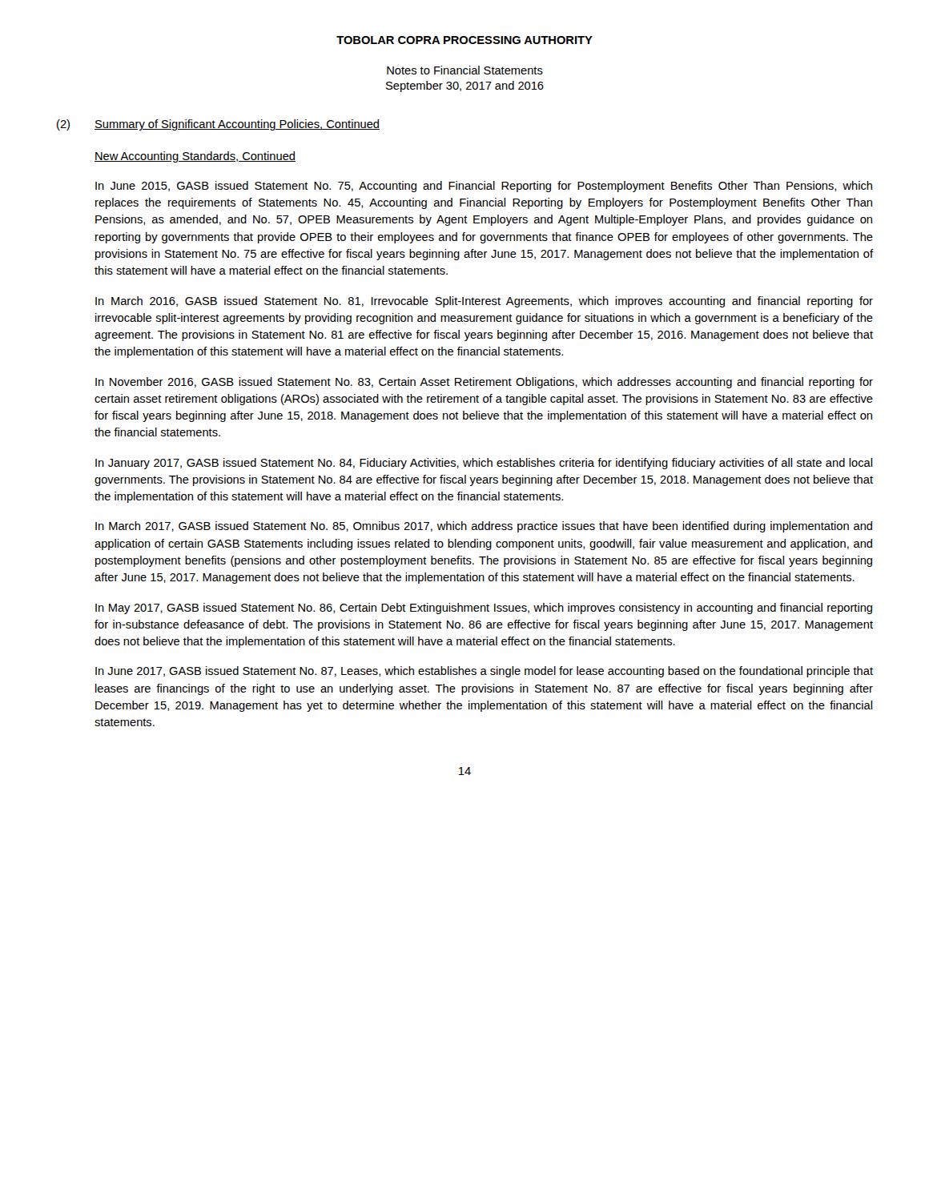TOBOLAR COPRA PROCESSING AUTHORITY
Notes to Financial Statements
September 30, 2017 and 2016
(2) Summary of Significant Accounting Policies, Continued
New Accounting Standards, Continued
In June 2015, GASB issued Statement No. 75, Accounting and Financial Reporting for Postemployment Benefits Other Than Pensions, which replaces the requirements of Statements No. 45, Accounting and Financial Reporting by Employers for Postemployment Benefits Other Than Pensions, as amended, and No. 57, OPEB Measurements by Agent Employers and Agent Multiple-Employer Plans, and provides guidance on reporting by governments that provide OPEB to their employees and for governments that finance OPEB for employees of other governments. The provisions in Statement No. 75 are effective for fiscal years beginning after June 15, 2017. Management does not believe that the implementation of this statement will have a material effect on the financial statements.
In March 2016, GASB issued Statement No. 81, Irrevocable Split-Interest Agreements, which improves accounting and financial reporting for irrevocable split-interest agreements by providing recognition and measurement guidance for situations in which a government is a beneficiary of the agreement. The provisions in Statement No. 81 are effective for fiscal years beginning after December 15, 2016. Management does not believe that the implementation of this statement will have a material effect on the financial statements.
In November 2016, GASB issued Statement No. 83, Certain Asset Retirement Obligations, which addresses accounting and financial reporting for certain asset retirement obligations (AROs) associated with the retirement of a tangible capital asset. The provisions in Statement No. 83 are effective for fiscal years beginning after June 15, 2018. Management does not believe that the implementation of this statement will have a material effect on the financial statements.
In January 2017, GASB issued Statement No. 84, Fiduciary Activities, which establishes criteria for identifying fiduciary activities of all state and local governments. The provisions in Statement No. 84 are effective for fiscal years beginning after December 15, 2018. Management does not believe that the implementation of this statement will have a material effect on the financial statements.
In March 2017, GASB issued Statement No. 85, Omnibus 2017, which address practice issues that have been identified during implementation and application of certain GASB Statements including issues related to blending component units, goodwill, fair value measurement and application, and postemployment benefits (pensions and other postemployment benefits. The provisions in Statement No. 85 are effective for fiscal years beginning after June 15, 2017. Management does not believe that the implementation of this statement will have a material effect on the financial statements.
In May 2017, GASB issued Statement No. 86, Certain Debt Extinguishment Issues, which improves consistency in accounting and financial reporting for in-substance defeasance of debt. The provisions in Statement No. 86 are effective for fiscal years beginning after June 15, 2017. Management does not believe that the implementation of this statement will have a material effect on the financial statements.
In June 2017, GASB issued Statement No. 87, Leases, which establishes a single model for lease accounting based on the foundational principle that leases are financings of the right to use an underlying asset. The provisions in Statement No. 87 are effective for fiscal years beginning after December 15, 2019. Management has yet to determine whether the implementation of this statement will have a material effect on the financial statements.
14